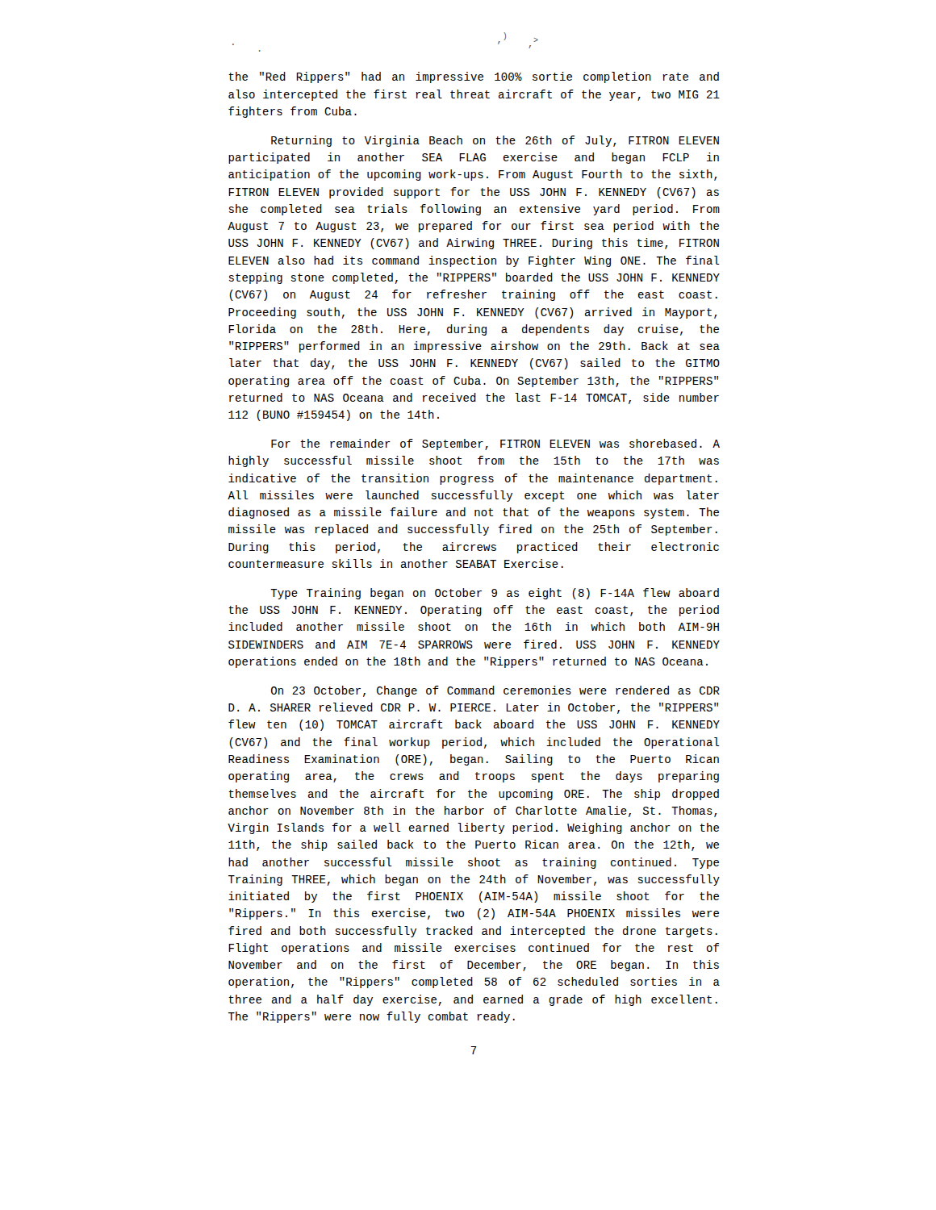. . ,) ,>
the "Red Rippers" had an impressive 100% sortie completion rate and also intercepted the first real threat aircraft of the year, two MIG 21 fighters from Cuba.
Returning to Virginia Beach on the 26th of July, FITRON ELEVEN participated in another SEA FLAG exercise and began FCLP in anticipation of the upcoming work-ups. From August Fourth to the sixth, FITRON ELEVEN provided support for the USS JOHN F. KENNEDY (CV67) as she completed sea trials following an extensive yard period. From August 7 to August 23, we prepared for our first sea period with the USS JOHN F. KENNEDY (CV67) and Airwing THREE. During this time, FITRON ELEVEN also had its command inspection by Fighter Wing ONE. The final stepping stone completed, the "RIPPERS" boarded the USS JOHN F. KENNEDY (CV67) on August 24 for refresher training off the east coast. Proceeding south, the USS JOHN F. KENNEDY (CV67) arrived in Mayport, Florida on the 28th. Here, during a dependents day cruise, the "RIPPERS" performed in an impressive airshow on the 29th. Back at sea later that day, the USS JOHN F. KENNEDY (CV67) sailed to the GITMO operating area off the coast of Cuba. On September 13th, the "RIPPERS" returned to NAS Oceana and received the last F-14 TOMCAT, side number 112 (BUNO #159454) on the 14th.
For the remainder of September, FITRON ELEVEN was shorebased. A highly successful missile shoot from the 15th to the 17th was indicative of the transition progress of the maintenance department. All missiles were launched successfully except one which was later diagnosed as a missile failure and not that of the weapons system. The missile was replaced and successfully fired on the 25th of September. During this period, the aircrews practiced their electronic countermeasure skills in another SEABAT Exercise.
Type Training began on October 9 as eight (8) F-14A flew aboard the USS JOHN F. KENNEDY. Operating off the east coast, the period included another missile shoot on the 16th in which both AIM-9H SIDEWINDERS and AIM 7E-4 SPARROWS were fired. USS JOHN F. KENNEDY operations ended on the 18th and the "Rippers" returned to NAS Oceana.
On 23 October, Change of Command ceremonies were rendered as CDR D. A. SHARER relieved CDR P. W. PIERCE. Later in October, the "RIPPERS" flew ten (10) TOMCAT aircraft back aboard the USS JOHN F. KENNEDY (CV67) and the final workup period, which included the Operational Readiness Examination (ORE), began. Sailing to the Puerto Rican operating area, the crews and troops spent the days preparing themselves and the aircraft for the upcoming ORE. The ship dropped anchor on November 8th in the harbor of Charlotte Amalie, St. Thomas, Virgin Islands for a well earned liberty period. Weighing anchor on the 11th, the ship sailed back to the Puerto Rican area. On the 12th, we had another successful missile shoot as training continued. Type Training THREE, which began on the 24th of November, was successfully initiated by the first PHOENIX (AIM-54A) missile shoot for the "Rippers." In this exercise, two (2) AIM-54A PHOENIX missiles were fired and both successfully tracked and intercepted the drone targets. Flight operations and missile exercises continued for the rest of November and on the first of December, the ORE began. In this operation, the "Rippers" completed 58 of 62 scheduled sorties in a three and a half day exercise, and earned a grade of high excellent. The "Rippers" were now fully combat ready.
7